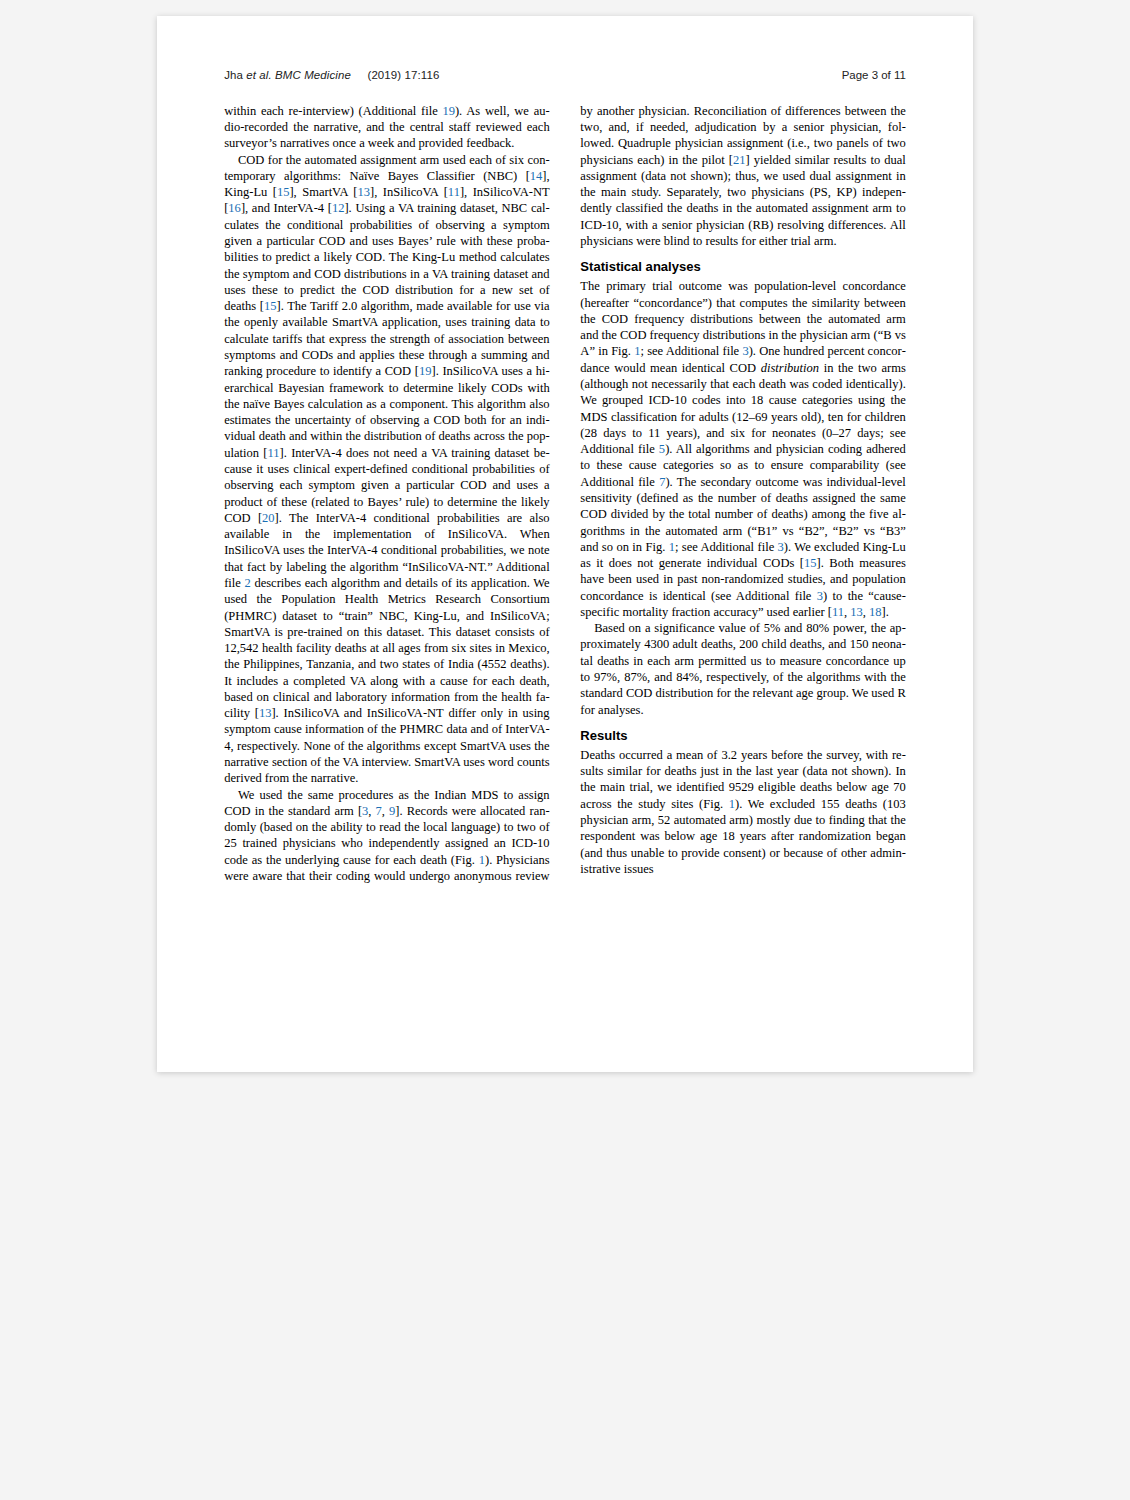Jha et al. BMC Medicine (2019) 17:116
Page 3 of 11
within each re-interview) (Additional file 19). As well, we audio-recorded the narrative, and the central staff reviewed each surveyor’s narratives once a week and provided feedback.
COD for the automated assignment arm used each of six contemporary algorithms: Naïve Bayes Classifier (NBC) [14], King-Lu [15], SmartVA [13], InSilicoVA [11], InSilicoVA-NT [16], and InterVA-4 [12]. Using a VA training dataset, NBC calculates the conditional probabilities of observing a symptom given a particular COD and uses Bayes’ rule with these probabilities to predict a likely COD. The King-Lu method calculates the symptom and COD distributions in a VA training dataset and uses these to predict the COD distribution for a new set of deaths [15]. The Tariff 2.0 algorithm, made available for use via the openly available SmartVA application, uses training data to calculate tariffs that express the strength of association between symptoms and CODs and applies these through a summing and ranking procedure to identify a COD [19]. InSilicoVA uses a hierarchical Bayesian framework to determine likely CODs with the naïve Bayes calculation as a component. This algorithm also estimates the uncertainty of observing a COD both for an individual death and within the distribution of deaths across the population [11]. InterVA-4 does not need a VA training dataset because it uses clinical expert-defined conditional probabilities of observing each symptom given a particular COD and uses a product of these (related to Bayes’ rule) to determine the likely COD [20]. The InterVA-4 conditional probabilities are also available in the implementation of InSilicoVA. When InSilicoVA uses the InterVA-4 conditional probabilities, we note that fact by labeling the algorithm “InSilicoVA-NT.” Additional file 2 describes each algorithm and details of its application. We used the Population Health Metrics Research Consortium (PHMRC) dataset to “train” NBC, King-Lu, and InSilicoVA; SmartVA is pre-trained on this dataset. This dataset consists of 12,542 health facility deaths at all ages from six sites in Mexico, the Philippines, Tanzania, and two states of India (4552 deaths). It includes a completed VA along with a cause for each death, based on clinical and laboratory information from the health facility [13]. InSilicoVA and InSilicoVA-NT differ only in using symptom cause information of the PHMRC data and of InterVA-4, respectively. None of the algorithms except SmartVA uses the narrative section of the VA interview. SmartVA uses word counts derived from the narrative.
We used the same procedures as the Indian MDS to assign COD in the standard arm [3, 7, 9]. Records were allocated randomly (based on the ability to read the local language) to two of 25 trained physicians who independently assigned an ICD-10 code as the underlying cause for each death (Fig. 1). Physicians were aware that their coding would undergo anonymous review by another physician. Reconciliation of differences between the two, and, if needed, adjudication by a senior physician, followed. Quadruple physician assignment (i.e., two panels of two physicians each) in the pilot [21] yielded similar results to dual assignment (data not shown); thus, we used dual assignment in the main study. Separately, two physicians (PS, KP) independently classified the deaths in the automated assignment arm to ICD-10, with a senior physician (RB) resolving differences. All physicians were blind to results for either trial arm.
Statistical analyses
The primary trial outcome was population-level concordance (hereafter “concordance”) that computes the similarity between the COD frequency distributions between the automated arm and the COD frequency distributions in the physician arm (“B vs A” in Fig. 1; see Additional file 3). One hundred percent concordance would mean identical COD distribution in the two arms (although not necessarily that each death was coded identically). We grouped ICD-10 codes into 18 cause categories using the MDS classification for adults (12–69 years old), ten for children (28 days to 11 years), and six for neonates (0–27 days; see Additional file 5). All algorithms and physician coding adhered to these cause categories so as to ensure comparability (see Additional file 7). The secondary outcome was individual-level sensitivity (defined as the number of deaths assigned the same COD divided by the total number of deaths) among the five algorithms in the automated arm (“B1” vs “B2”, “B2” vs “B3” and so on in Fig. 1; see Additional file 3). We excluded King-Lu as it does not generate individual CODs [15]. Both measures have been used in past non-randomized studies, and population concordance is identical (see Additional file 3) to the “cause-specific mortality fraction accuracy” used earlier [11, 13, 18].
Based on a significance value of 5% and 80% power, the approximately 4300 adult deaths, 200 child deaths, and 150 neonatal deaths in each arm permitted us to measure concordance up to 97%, 87%, and 84%, respectively, of the algorithms with the standard COD distribution for the relevant age group. We used R for analyses.
Results
Deaths occurred a mean of 3.2 years before the survey, with results similar for deaths just in the last year (data not shown). In the main trial, we identified 9529 eligible deaths below age 70 across the study sites (Fig. 1). We excluded 155 deaths (103 physician arm, 52 automated arm) mostly due to finding that the respondent was below age 18 years after randomization began (and thus unable to provide consent) or because of other administrative issues